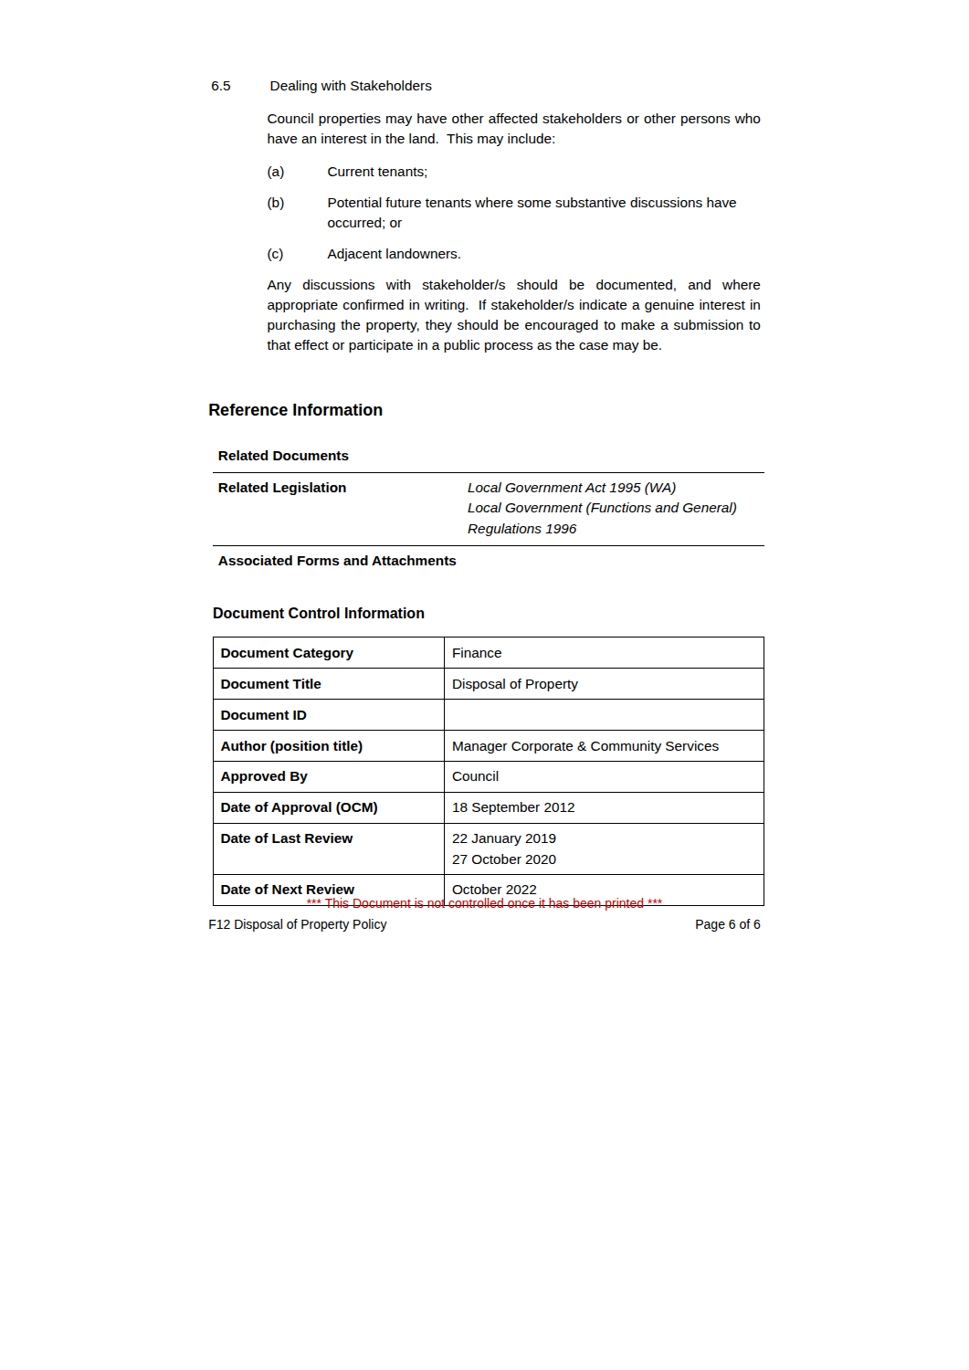6.5
Dealing with Stakeholders
Council properties may have other affected stakeholders or other persons who have an interest in the land. This may include:
(a)
Current tenants;
(b)
Potential future tenants where some substantive discussions have occurred; or
(c)
Adjacent landowners.
Any discussions with stakeholder/s should be documented, and where appropriate confirmed in writing. If stakeholder/s indicate a genuine interest in purchasing the property, they should be encouraged to make a submission to that effect or participate in a public process as the case may be.
Reference Information
| Related Documents | |
| Related Legislation | Local Government Act 1995 (WA) Local Government (Functions and General) Regulations 1996 |
| Associated Forms and Attachments | |
Document Control Information
| Document Category | Finance |
| Document Title | Disposal of Property |
| Document ID | |
| Author (position title) | Manager Corporate & Community Services |
| Approved By | Council |
| Date of Approval (OCM) | 18 September 2012 |
| Date of Last Review | 22 January 2019 27 October 2020 |
| Date of Next Review | October 2022 |
*** This Document is not controlled once it has been printed ***
F12 Disposal of Property Policy Page 6 of 6